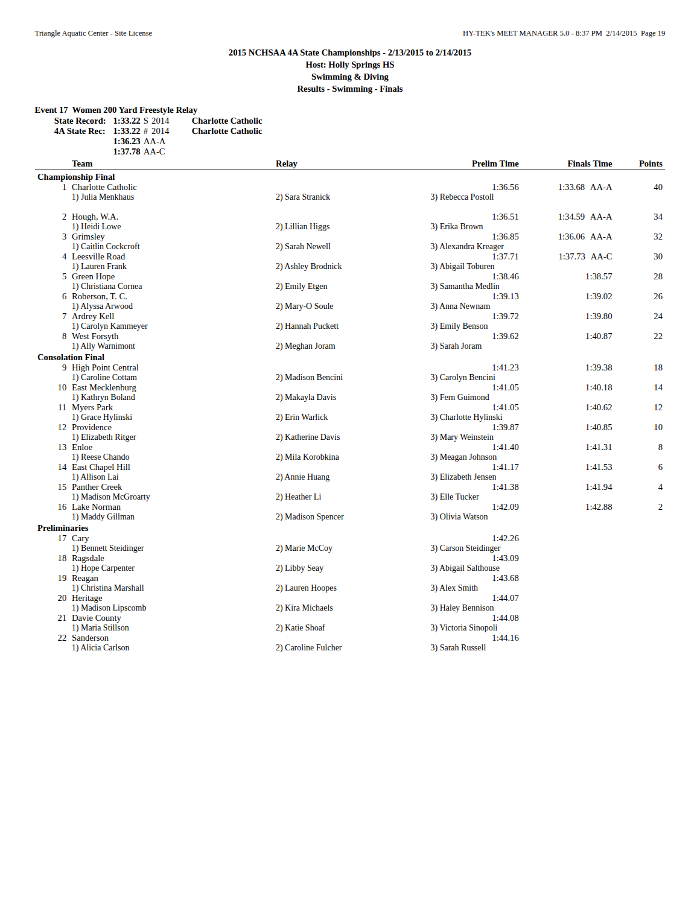Triangle Aquatic Center - Site License
HY-TEK's MEET MANAGER 5.0 - 8:37 PM 2/14/2015 Page 19
2015 NCHSAA 4A State Championships - 2/13/2015 to 2/14/2015 Host: Holly Springs HS Swimming & Diving Results - Swimming - Finals
Event 17 Women 200 Yard Freestyle Relay
| State Record: | 1:33.22 | S | 2014 | Charlotte Catholic |
| 4A State Rec: | 1:33.22 | # | 2014 | Charlotte Catholic |
| | 1:36.23 | AA-A |
| | 1:37.78 | AA-C |
| | Team | Relay | Prelim Time | Finals Time | Points |
| --- | --- | --- | --- | --- | --- |
| Championship Final |
| 1 | Charlotte Catholic | | 1:36.56 | 1:33.68 AA-A | 40 |
| | 1) Julia Menkhaus | 2) Sara Stranick | 3) Rebecca Postoll | |
| 2 | Hough, W.A. | | 1:36.51 | 1:34.59 AA-A | 34 |
| | 1) Heidi Lowe | 2) Lillian Higgs | 3) Erika Brown | |
| 3 | Grimsley | | 1:36.85 | 1:36.06 AA-A | 32 |
| | 1) Caitlin Cockcroft | 2) Sarah Newell | 3) Alexandra Kreager | |
| 4 | Leesville Road | | 1:37.71 | 1:37.73 AA-C | 30 |
| | 1) Lauren Frank | 2) Ashley Brodnick | 3) Abigail Toburen | |
| 5 | Green Hope | | 1:38.46 | 1:38.57 | 28 |
| | 1) Christiana Cornea | 2) Emily Etgen | 3) Samantha Medlin | |
| 6 | Roberson, T. C. | | 1:39.13 | 1:39.02 | 26 |
| | 1) Alyssa Arwood | 2) Mary-O Soule | 3) Anna Newnam | |
| 7 | Ardrey Kell | | 1:39.72 | 1:39.80 | 24 |
| | 1) Carolyn Kammeyer | 2) Hannah Puckett | 3) Emily Benson | |
| 8 | West Forsyth | | 1:39.62 | 1:40.87 | 22 |
| | 1) Ally Warnimont | 2) Meghan Joram | 3) Sarah Joram | |
| Consolation Final |
| 9 | High Point Central | | 1:41.23 | 1:39.38 | 18 |
| | 1) Caroline Cottam | 2) Madison Bencini | 3) Carolyn Bencini | |
| 10 | East Mecklenburg | | 1:41.05 | 1:40.18 | 14 |
| | 1) Kathryn Boland | 2) Makayla Davis | 3) Fern Guimond | |
| 11 | Myers Park | | 1:41.05 | 1:40.62 | 12 |
| | 1) Grace Hylinski | 2) Erin Warlick | 3) Charlotte Hylinski | |
| 12 | Providence | | 1:39.87 | 1:40.85 | 10 |
| | 1) Elizabeth Ritger | 2) Katherine Davis | 3) Mary Weinstein | |
| 13 | Enloe | | 1:41.40 | 1:41.31 | 8 |
| | 1) Reese Chando | 2) Mila Korobkina | 3) Meagan Johnson | |
| 14 | East Chapel Hill | | 1:41.17 | 1:41.53 | 6 |
| | 1) Allison Lai | 2) Annie Huang | 3) Elizabeth Jensen | |
| 15 | Panther Creek | | 1:41.38 | 1:41.94 | 4 |
| | 1) Madison McGroarty | 2) Heather Li | 3) Elle Tucker | |
| 16 | Lake Norman | | 1:42.09 | 1:42.88 | 2 |
| | 1) Maddy Gillman | 2) Madison Spencer | 3) Olivia Watson | |
| Preliminaries |
| 17 | Cary | | 1:42.26 | | |
| | 1) Bennett Steidinger | 2) Marie McCoy | 3) Carson Steidinger | |
| 18 | Ragsdale | | 1:43.09 | | |
| | 1) Hope Carpenter | 2) Libby Seay | 3) Abigail Salthouse | |
| 19 | Reagan | | 1:43.68 | | |
| | 1) Christina Marshall | 2) Lauren Hoopes | 3) Alex Smith | |
| 20 | Heritage | | 1:44.07 | | |
| | 1) Madison Lipscomb | 2) Kira Michaels | 3) Haley Bennison | |
| 21 | Davie County | | 1:44.08 | | |
| | 1) Maria Stillson | 2) Katie Shoaf | 3) Victoria Sinopoli | |
| 22 | Sanderson | | 1:44.16 | | |
| | 1) Alicia Carlson | 2) Caroline Fulcher | 3) Sarah Russell | |